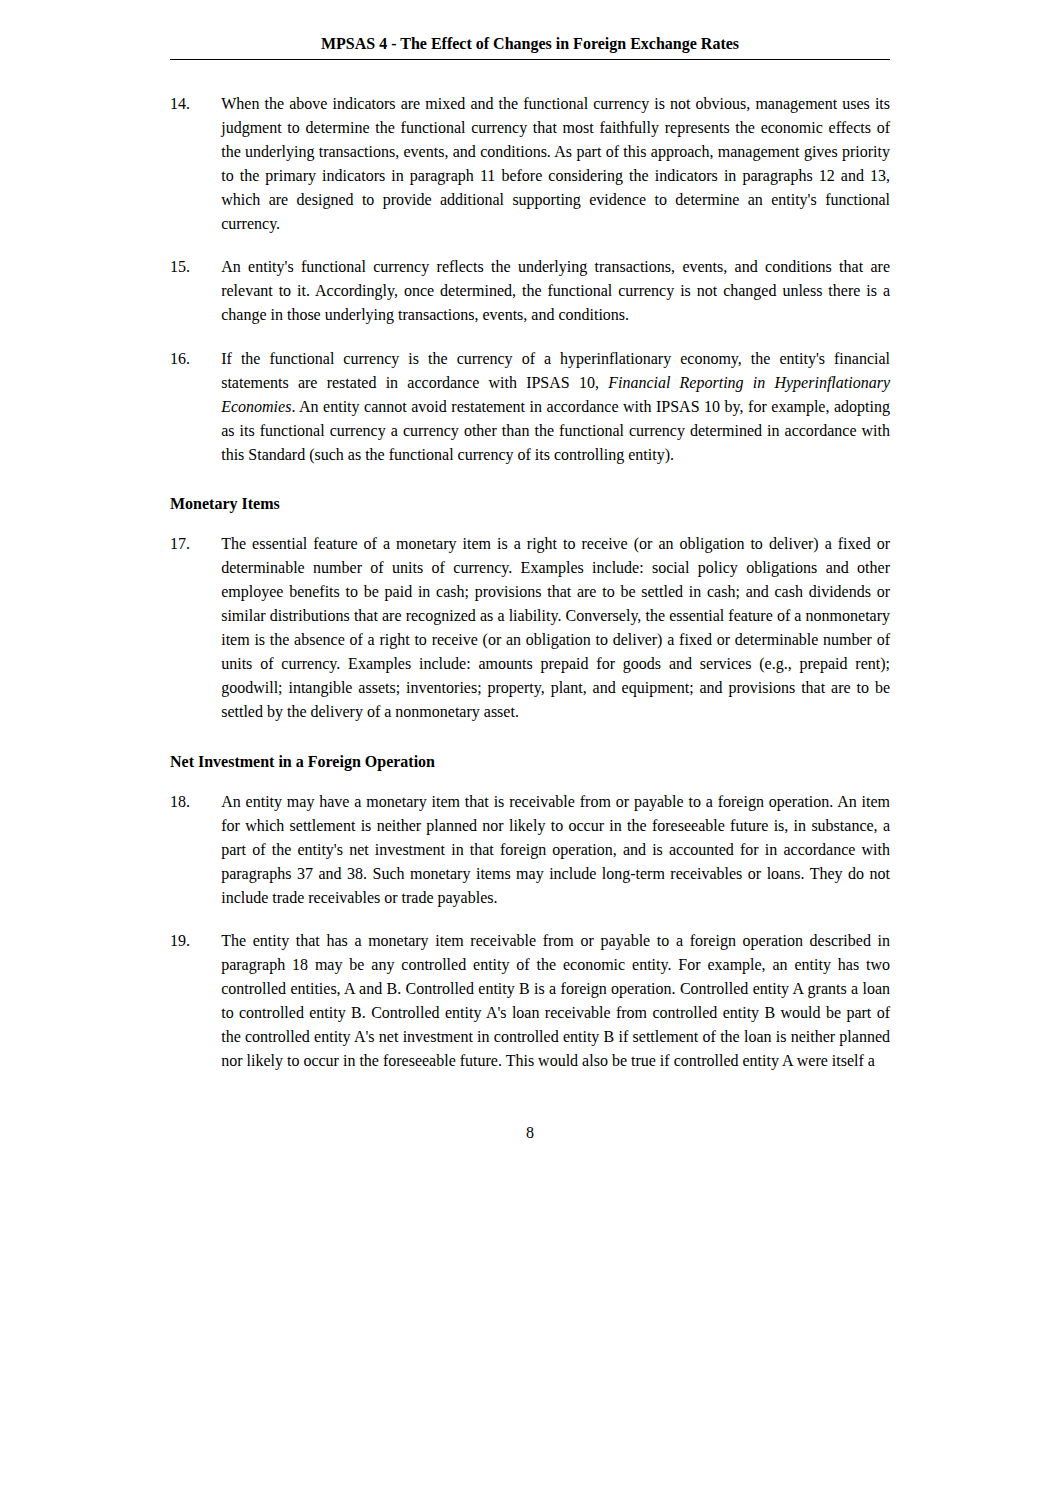MPSAS 4 - The Effect of Changes in Foreign Exchange Rates
14.
When the above indicators are mixed and the functional currency is not obvious, management uses its judgment to determine the functional currency that most faithfully represents the economic effects of the underlying transactions, events, and conditions. As part of this approach, management gives priority to the primary indicators in paragraph 11 before considering the indicators in paragraphs 12 and 13, which are designed to provide additional supporting evidence to determine an entity's functional currency.
15.
An entity's functional currency reflects the underlying transactions, events, and conditions that are relevant to it. Accordingly, once determined, the functional currency is not changed unless there is a change in those underlying transactions, events, and conditions.
16.
If the functional currency is the currency of a hyperinflationary economy, the entity's financial statements are restated in accordance with IPSAS 10, Financial Reporting in Hyperinflationary Economies. An entity cannot avoid restatement in accordance with IPSAS 10 by, for example, adopting as its functional currency a currency other than the functional currency determined in accordance with this Standard (such as the functional currency of its controlling entity).
Monetary Items
17.
The essential feature of a monetary item is a right to receive (or an obligation to deliver) a fixed or determinable number of units of currency. Examples include: social policy obligations and other employee benefits to be paid in cash; provisions that are to be settled in cash; and cash dividends or similar distributions that are recognized as a liability. Conversely, the essential feature of a nonmonetary item is the absence of a right to receive (or an obligation to deliver) a fixed or determinable number of units of currency. Examples include: amounts prepaid for goods and services (e.g., prepaid rent); goodwill; intangible assets; inventories; property, plant, and equipment; and provisions that are to be settled by the delivery of a nonmonetary asset.
Net Investment in a Foreign Operation
18.
An entity may have a monetary item that is receivable from or payable to a foreign operation. An item for which settlement is neither planned nor likely to occur in the foreseeable future is, in substance, a part of the entity's net investment in that foreign operation, and is accounted for in accordance with paragraphs 37 and 38. Such monetary items may include long-term receivables or loans. They do not include trade receivables or trade payables.
19.
The entity that has a monetary item receivable from or payable to a foreign operation described in paragraph 18 may be any controlled entity of the economic entity. For example, an entity has two controlled entities, A and B. Controlled entity B is a foreign operation. Controlled entity A grants a loan to controlled entity B. Controlled entity A's loan receivable from controlled entity B would be part of the controlled entity A's net investment in controlled entity B if settlement of the loan is neither planned nor likely to occur in the foreseeable future. This would also be true if controlled entity A were itself a
8